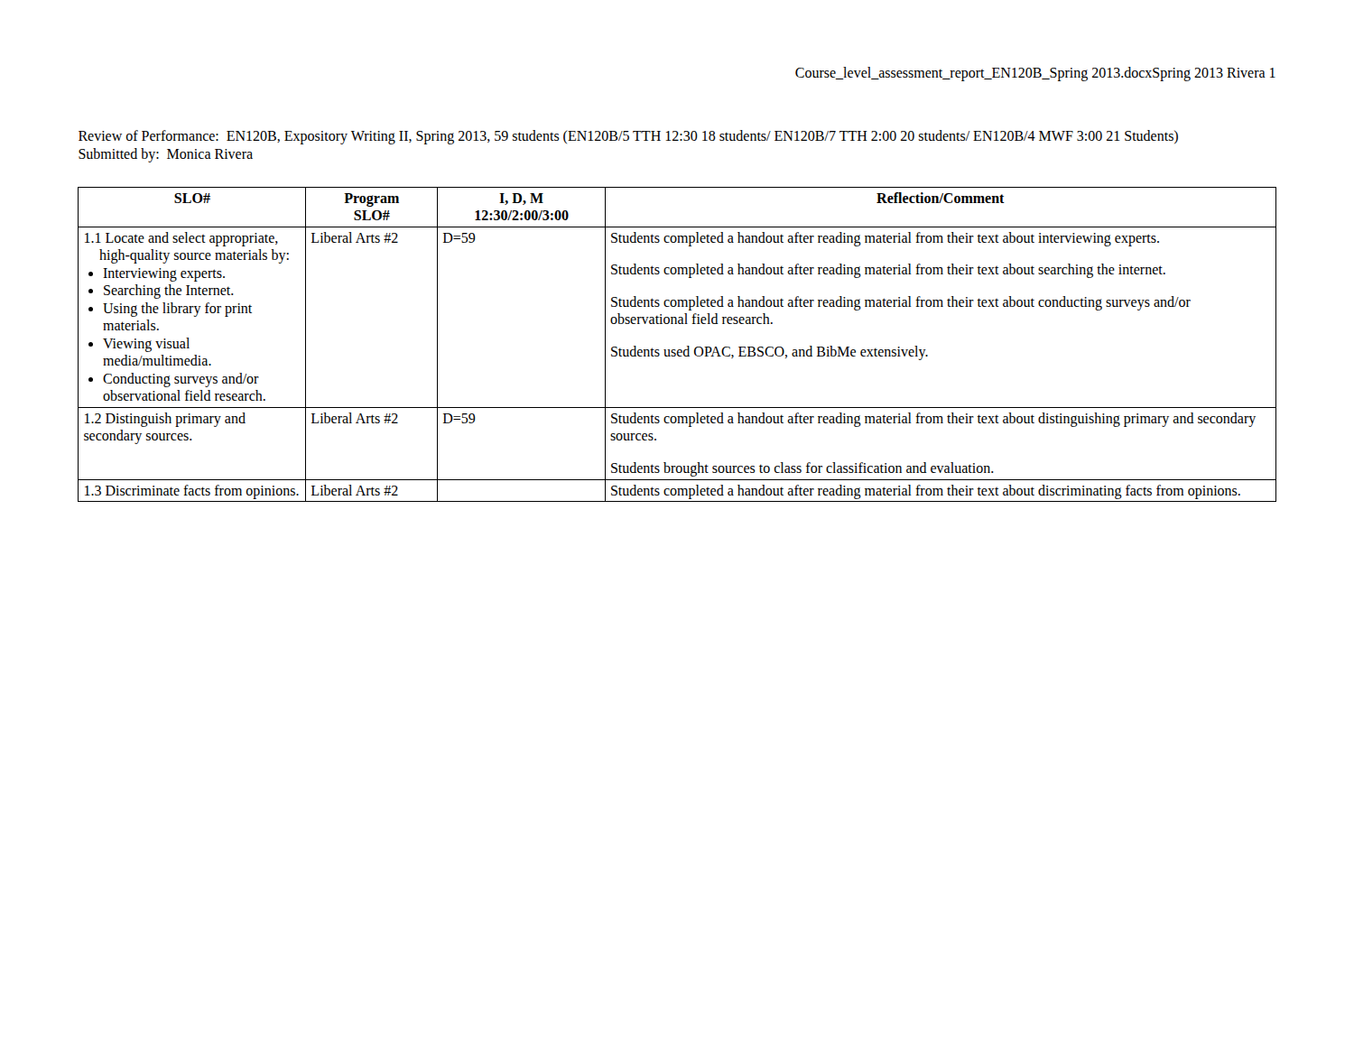Course_level_assessment_report_EN120B_Spring 2013.docxSpring 2013 Rivera 1
Review of Performance: EN120B, Expository Writing II, Spring 2013, 59 students (EN120B/5 TTH 12:30 18 students/ EN120B/7 TTH 2:00 20 students/ EN120B/4 MWF 3:00 21 Students)
Submitted by: Monica Rivera
| SLO# | Program SLO# | I, D, M 12:30/2:00/3:00 | Reflection/Comment |
| --- | --- | --- | --- |
| 1.1 Locate and select appropriate, high-quality source materials by: Interviewing experts. Searching the Internet. Using the library for print materials. Viewing visual media/multimedia. Conducting surveys and/or observational field research. | Liberal Arts #2 | D=59 | Students completed a handout after reading material from their text about interviewing experts. Students completed a handout after reading material from their text about searching the internet. Students completed a handout after reading material from their text about conducting surveys and/or observational field research. Students used OPAC, EBSCO, and BibMe extensively. |
| 1.2 Distinguish primary and secondary sources. | Liberal Arts #2 | D=59 | Students completed a handout after reading material from their text about distinguishing primary and secondary sources. Students brought sources to class for classification and evaluation. |
| 1.3 Discriminate facts from opinions. | Liberal Arts #2 | | Students completed a handout after reading material from their text about discriminating facts from opinions. |